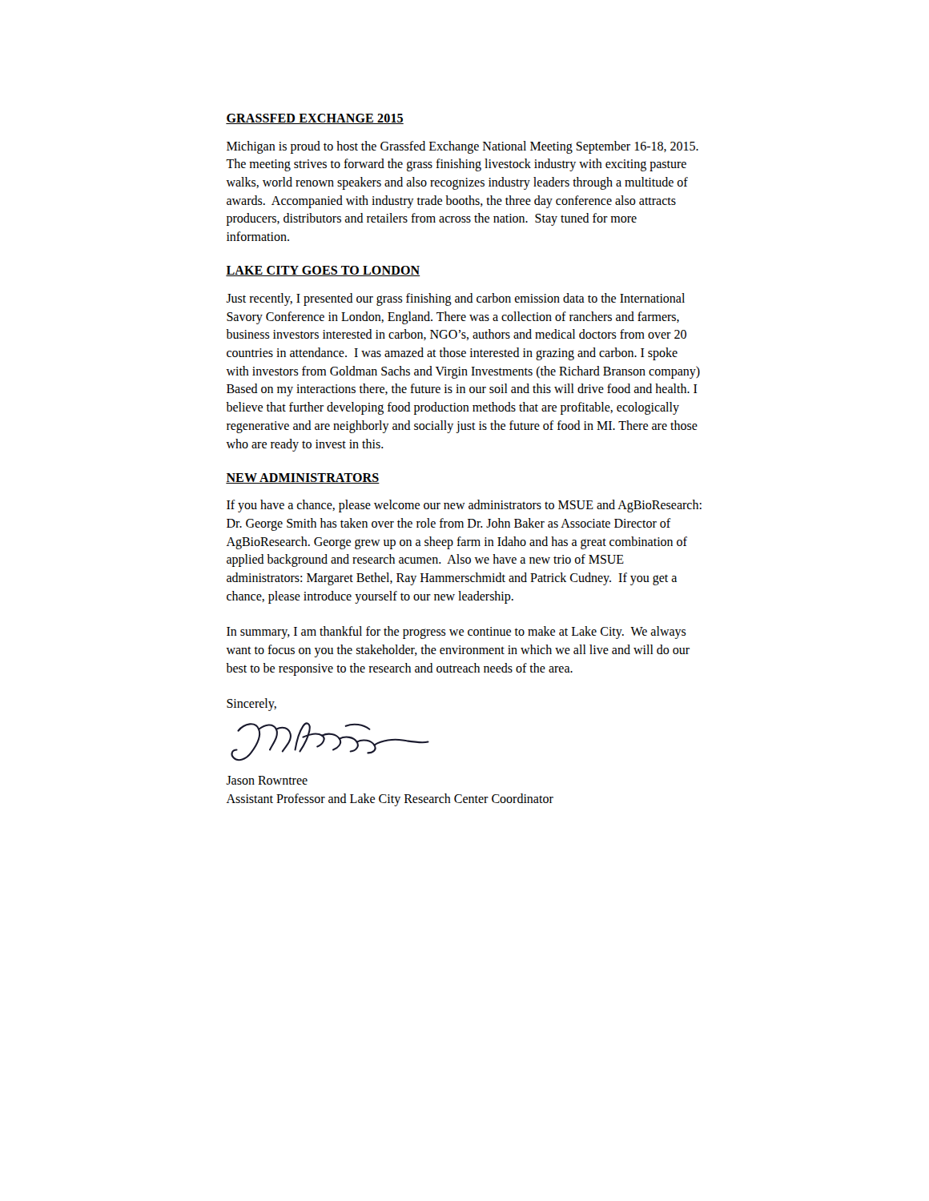GRASSFED EXCHANGE 2015
Michigan is proud to host the Grassfed Exchange National Meeting September 16-18, 2015. The meeting strives to forward the grass finishing livestock industry with exciting pasture walks, world renown speakers and also recognizes industry leaders through a multitude of awards. Accompanied with industry trade booths, the three day conference also attracts producers, distributors and retailers from across the nation. Stay tuned for more information.
LAKE CITY GOES TO LONDON
Just recently, I presented our grass finishing and carbon emission data to the International Savory Conference in London, England. There was a collection of ranchers and farmers, business investors interested in carbon, NGO’s, authors and medical doctors from over 20 countries in attendance. I was amazed at those interested in grazing and carbon. I spoke with investors from Goldman Sachs and Virgin Investments (the Richard Branson company) Based on my interactions there, the future is in our soil and this will drive food and health. I believe that further developing food production methods that are profitable, ecologically regenerative and are neighborly and socially just is the future of food in MI. There are those who are ready to invest in this.
NEW ADMINISTRATORS
If you have a chance, please welcome our new administrators to MSUE and AgBioResearch: Dr. George Smith has taken over the role from Dr. John Baker as Associate Director of AgBioResearch. George grew up on a sheep farm in Idaho and has a great combination of applied background and research acumen. Also we have a new trio of MSUE administrators: Margaret Bethel, Ray Hammerschmidt and Patrick Cudney. If you get a chance, please introduce yourself to our new leadership.
In summary, I am thankful for the progress we continue to make at Lake City. We always want to focus on you the stakeholder, the environment in which we all live and will do our best to be responsive to the research and outreach needs of the area.
Sincerely,
Jason Rowntree
Assistant Professor and Lake City Research Center Coordinator